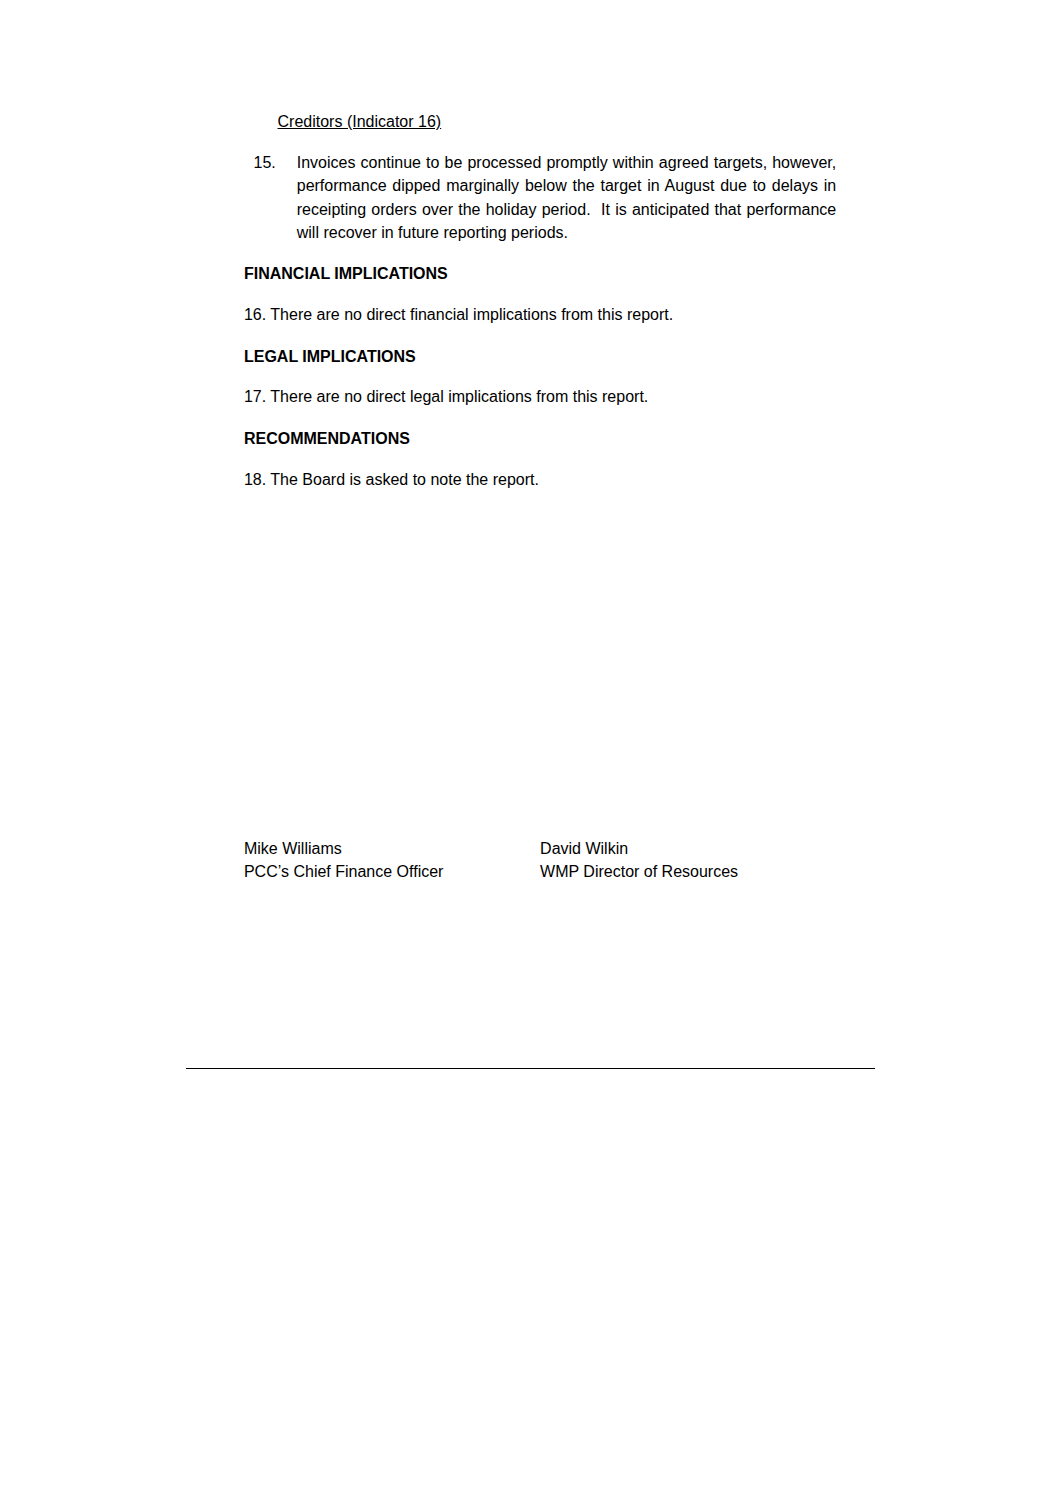Creditors (Indicator 16)
15. Invoices continue to be processed promptly within agreed targets, however, performance dipped marginally below the target in August due to delays in receipting orders over the holiday period. It is anticipated that performance will recover in future reporting periods.
Financial Implications
16. There are no direct financial implications from this report.
Legal Implications
17. There are no direct legal implications from this report.
Recommendations
18. The Board is asked to note the report.
| Mike Williams PCC’s Chief Finance Officer | David Wilkin WMP Director of Resources |